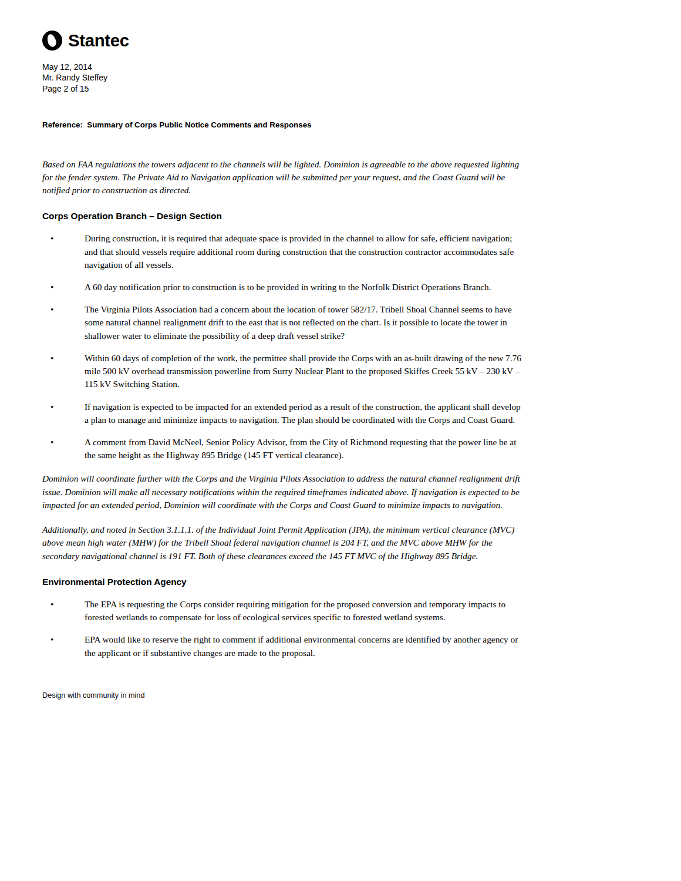Stantec
May 12, 2014
Mr. Randy Steffey
Page 2 of 15
Reference: Summary of Corps Public Notice Comments and Responses
Based on FAA regulations the towers adjacent to the channels will be lighted. Dominion is agreeable to the above requested lighting for the fender system. The Private Aid to Navigation application will be submitted per your request, and the Coast Guard will be notified prior to construction as directed.
Corps Operation Branch – Design Section
During construction, it is required that adequate space is provided in the channel to allow for safe, efficient navigation; and that should vessels require additional room during construction that the construction contractor accommodates safe navigation of all vessels.
A 60 day notification prior to construction is to be provided in writing to the Norfolk District Operations Branch.
The Virginia Pilots Association had a concern about the location of tower 582/17. Tribell Shoal Channel seems to have some natural channel realignment drift to the east that is not reflected on the chart. Is it possible to locate the tower in shallower water to eliminate the possibility of a deep draft vessel strike?
Within 60 days of completion of the work, the permittee shall provide the Corps with an as-built drawing of the new 7.76 mile 500 kV overhead transmission powerline from Surry Nuclear Plant to the proposed Skiffes Creek 55 kV – 230 kV – 115 kV Switching Station.
If navigation is expected to be impacted for an extended period as a result of the construction, the applicant shall develop a plan to manage and minimize impacts to navigation. The plan should be coordinated with the Corps and Coast Guard.
A comment from David McNeel, Senior Policy Advisor, from the City of Richmond requesting that the power line be at the same height as the Highway 895 Bridge (145 FT vertical clearance).
Dominion will coordinate further with the Corps and the Virginia Pilots Association to address the natural channel realignment drift issue. Dominion will make all necessary notifications within the required timeframes indicated above. If navigation is expected to be impacted for an extended period, Dominion will coordinate with the Corps and Coast Guard to minimize impacts to navigation.
Additionally, and noted in Section 3.1.1.1. of the Individual Joint Permit Application (JPA), the minimum vertical clearance (MVC) above mean high water (MHW) for the Tribell Shoal federal navigation channel is 204 FT, and the MVC above MHW for the secondary navigational channel is 191 FT. Both of these clearances exceed the 145 FT MVC of the Highway 895 Bridge.
Environmental Protection Agency
The EPA is requesting the Corps consider requiring mitigation for the proposed conversion and temporary impacts to forested wetlands to compensate for loss of ecological services specific to forested wetland systems.
EPA would like to reserve the right to comment if additional environmental concerns are identified by another agency or the applicant or if substantive changes are made to the proposal.
Design with community in mind